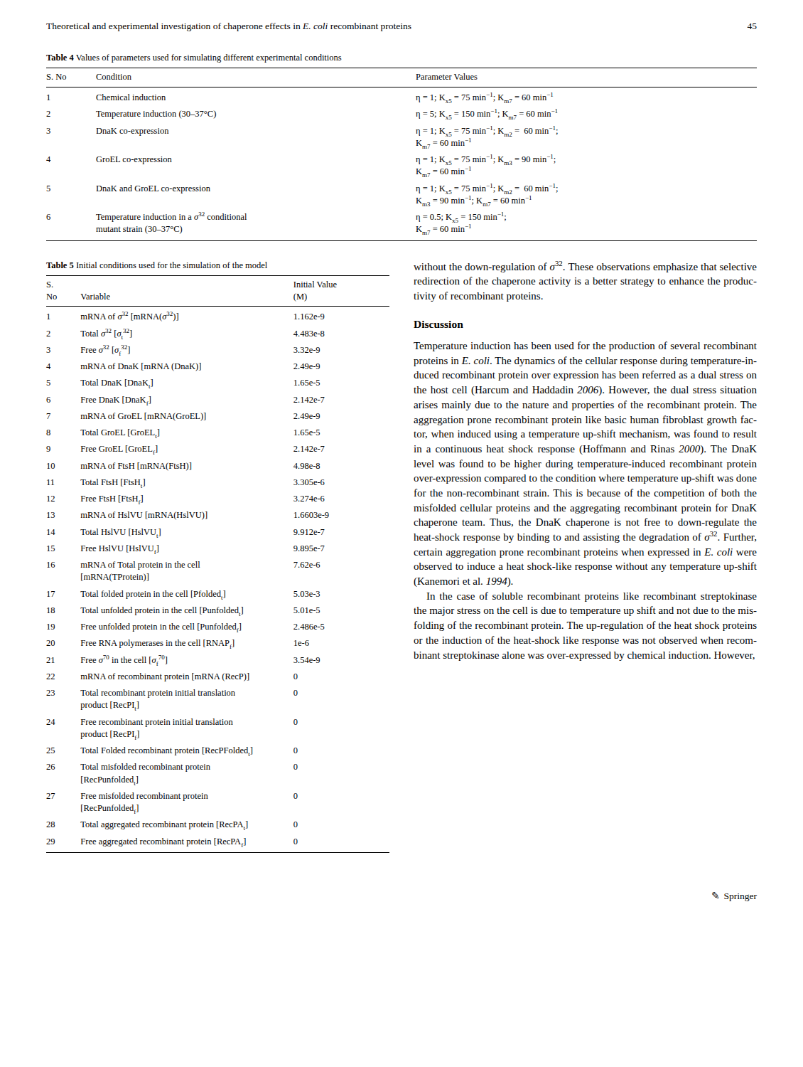Theoretical and experimental investigation of chaperone effects in E. coli recombinant proteins
45
Table 4 Values of parameters used for simulating different experimental conditions
| S. No | Condition | Parameter Values |
| --- | --- | --- |
| 1 | Chemical induction | η = 1; K x5 = 75 min −1 ; K m7 = 60 min −1 |
| 2 | Temperature induction (30–37°C) | η = 5; K x5 = 150 min −1 ; K m7 = 60 min −1 |
| 3 | DnaK co-expression | η = 1; K x5 = 75 min −1 ; K m2 = 60 min −1 ; K m7 = 60 min −1 |
| 4 | GroEL co-expression | η = 1; K x5 = 75 min −1 ; K m3 = 90 min −1 ; K m7 = 60 min −1 |
| 5 | DnaK and GroEL co-expression | η = 1; K x5 = 75 min −1 ; K m2 = 60 min −1 ; K m3 = 90 min −1 ; K m7 = 60 min −1 |
| 6 | Temperature induction in a σ 32 conditional mutant strain (30–37°C) | η = 0.5; K x5 = 150 min −1 ; K m7 = 60 min −1 |
Table 5 Initial conditions used for the simulation of the model
| S. No | Variable | Initial Value (M) |
| --- | --- | --- |
| 1 | mRNA of σ 32 [mRNA( σ 32 )] | 1.162e-9 |
| 2 | Total σ 32 [ σ t 32 ] | 4.483e-8 |
| 3 | Free σ 32 [ σ f 32 ] | 3.32e-9 |
| 4 | mRNA of DnaK [mRNA (DnaK)] | 2.49e-9 |
| 5 | Total DnaK [DnaK t ] | 1.65e-5 |
| 6 | Free DnaK [DnaK f ] | 2.142e-7 |
| 7 | mRNA of GroEL [mRNA(GroEL)] | 2.49e-9 |
| 8 | Total GroEL [GroEL t ] | 1.65e-5 |
| 9 | Free GroEL [GroEL f ] | 2.142e-7 |
| 10 | mRNA of FtsH [mRNA(FtsH)] | 4.98e-8 |
| 11 | Total FtsH [FtsH t ] | 3.305e-6 |
| 12 | Free FtsH [FtsH f ] | 3.274e-6 |
| 13 | mRNA of HslVU [mRNA(HslVU)] | 1.6603e-9 |
| 14 | Total HslVU [HslVU t ] | 9.912e-7 |
| 15 | Free HslVU [HslVU f ] | 9.895e-7 |
| 16 | mRNA of Total protein in the cell [mRNA(TProtein)] | 7.62e-6 |
| 17 | Total folded protein in the cell [Pfolded t ] | 5.03e-3 |
| 18 | Total unfolded protein in the cell [Punfolded t ] | 5.01e-5 |
| 19 | Free unfolded protein in the cell [Punfolded f ] | 2.486e-5 |
| 20 | Free RNA polymerases in the cell [RNAP f ] | 1e-6 |
| 21 | Free σ 70 in the cell [ σ f 70 ] | 3.54e-9 |
| 22 | mRNA of recombinant protein [mRNA (RecP)] | 0 |
| 23 | Total recombinant protein initial translation product [RecPI t ] | 0 |
| 24 | Free recombinant protein initial translation product [RecPI f ] | 0 |
| 25 | Total Folded recombinant protein [RecPFolded t ] | 0 |
| 26 | Total misfolded recombinant protein [RecPunfolded t ] | 0 |
| 27 | Free misfolded recombinant protein [RecPunfolded f ] | 0 |
| 28 | Total aggregated recombinant protein [RecPA t ] | 0 |
| 29 | Free aggregated recombinant protein [RecPA f ] | 0 |
without the down-regulation of σ32. These observations emphasize that selective redirection of the chaperone activity is a better strategy to enhance the productivity of recombinant proteins.
Discussion
Temperature induction has been used for the production of several recombinant proteins in E. coli. The dynamics of the cellular response during temperature-induced recombinant protein over expression has been referred as a dual stress on the host cell (Harcum and Haddadin 2006). However, the dual stress situation arises mainly due to the nature and properties of the recombinant protein. The aggregation prone recombinant protein like basic human fibroblast growth factor, when induced using a temperature up-shift mechanism, was found to result in a continuous heat shock response (Hoffmann and Rinas 2000). The DnaK level was found to be higher during temperature-induced recombinant protein over-expression compared to the condition where temperature up-shift was done for the non-recombinant strain. This is because of the competition of both the misfolded cellular proteins and the aggregating recombinant protein for DnaK chaperone team. Thus, the DnaK chaperone is not free to down-regulate the heat-shock response by binding to and assisting the degradation of σ32. Further, certain aggregation prone recombinant proteins when expressed in E. coli were observed to induce a heat shock-like response without any temperature up-shift (Kanemori et al. 1994).
In the case of soluble recombinant proteins like recombinant streptokinase the major stress on the cell is due to temperature up shift and not due to the misfolding of the recombinant protein. The up-regulation of the heat shock proteins or the induction of the heat-shock like response was not observed when recombinant streptokinase alone was over-expressed by chemical induction. However,
✎ Springer